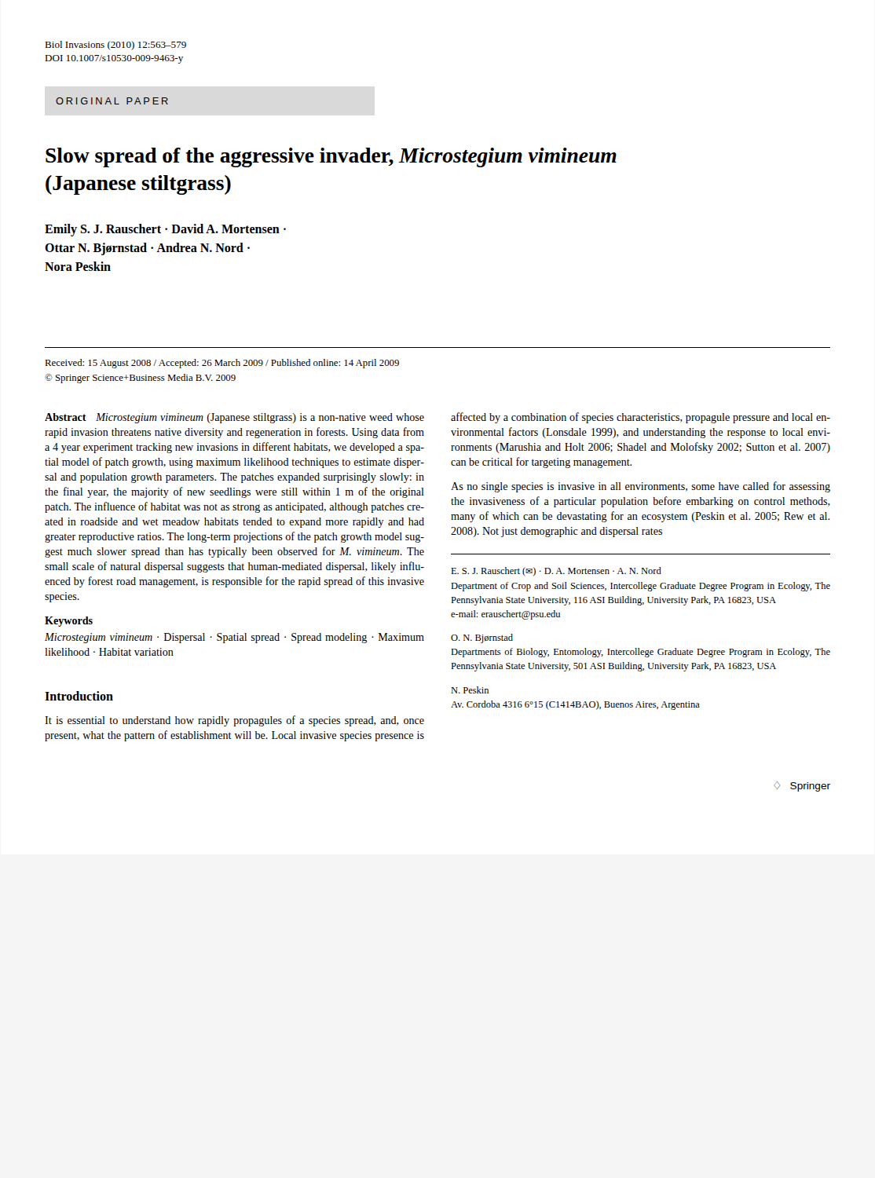Biol Invasions (2010) 12:563–579
DOI 10.1007/s10530-009-9463-y
ORIGINAL PAPER
Slow spread of the aggressive invader, Microstegium vimineum (Japanese stiltgrass)
Emily S. J. Rauschert · David A. Mortensen ·
Ottar N. Bjørnstad · Andrea N. Nord ·
Nora Peskin
Received: 15 August 2008 / Accepted: 26 March 2009 / Published online: 14 April 2009
© Springer Science+Business Media B.V. 2009
Abstract Microstegium vimineum (Japanese stiltgrass) is a non-native weed whose rapid invasion threatens native diversity and regeneration in forests. Using data from a 4 year experiment tracking new invasions in different habitats, we developed a spatial model of patch growth, using maximum likelihood techniques to estimate dispersal and population growth parameters. The patches expanded surprisingly slowly: in the final year, the majority of new seedlings were still within 1 m of the original patch. The influence of habitat was not as strong as anticipated, although patches created in roadside and wet meadow habitats tended to expand more rapidly and had greater reproductive ratios. The long-term projections of the patch growth model suggest much slower spread than has typically been observed for M. vimineum. The small scale of natural dispersal suggests that human-mediated dispersal, likely influenced by forest road management, is responsible for the rapid spread of this invasive species.
Keywords Microstegium vimineum · Dispersal · Spatial spread · Spread modeling · Maximum likelihood · Habitat variation
Introduction
It is essential to understand how rapidly propagules of a species spread, and, once present, what the pattern of establishment will be. Local invasive species presence is affected by a combination of species characteristics, propagule pressure and local environmental factors (Lonsdale 1999), and understanding the response to local environments (Marushia and Holt 2006; Shadel and Molofsky 2002; Sutton et al. 2007) can be critical for targeting management.
As no single species is invasive in all environments, some have called for assessing the invasiveness of a particular population before embarking on control methods, many of which can be devastating for an ecosystem (Peskin et al. 2005; Rew et al. 2008). Not just demographic and dispersal rates
E. S. J. Rauschert (✉) · D. A. Mortensen · A. N. Nord
Department of Crop and Soil Sciences, Intercollege Graduate Degree Program in Ecology, The Pennsylvania State University, 116 ASI Building, University Park, PA 16823, USA
e-mail: erauschert@psu.edu
O. N. Bjørnstad
Departments of Biology, Entomology, Intercollege Graduate Degree Program in Ecology, The Pennsylvania State University, 501 ASI Building, University Park, PA 16823, USA
N. Peskin
Av. Cordoba 4316 6°15 (C1414BAO), Buenos Aires, Argentina
♢ Springer